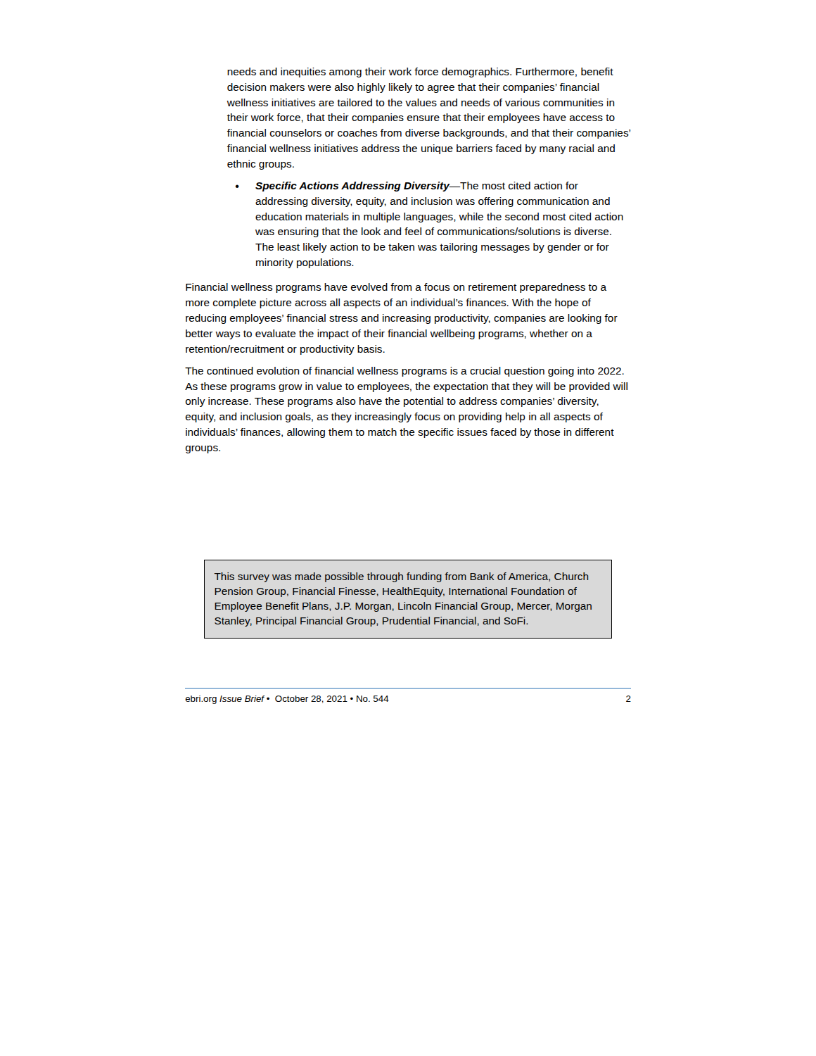needs and inequities among their work force demographics. Furthermore, benefit decision makers were also highly likely to agree that their companies’ financial wellness initiatives are tailored to the values and needs of various communities in their work force, that their companies ensure that their employees have access to financial counselors or coaches from diverse backgrounds, and that their companies’ financial wellness initiatives address the unique barriers faced by many racial and ethnic groups.
Specific Actions Addressing Diversity—The most cited action for addressing diversity, equity, and inclusion was offering communication and education materials in multiple languages, while the second most cited action was ensuring that the look and feel of communications/solutions is diverse. The least likely action to be taken was tailoring messages by gender or for minority populations.
Financial wellness programs have evolved from a focus on retirement preparedness to a more complete picture across all aspects of an individual’s finances. With the hope of reducing employees’ financial stress and increasing productivity, companies are looking for better ways to evaluate the impact of their financial wellbeing programs, whether on a retention/recruitment or productivity basis.
The continued evolution of financial wellness programs is a crucial question going into 2022. As these programs grow in value to employees, the expectation that they will be provided will only increase. These programs also have the potential to address companies’ diversity, equity, and inclusion goals, as they increasingly focus on providing help in all aspects of individuals’ finances, allowing them to match the specific issues faced by those in different groups.
This survey was made possible through funding from Bank of America, Church Pension Group, Financial Finesse, HealthEquity, International Foundation of Employee Benefit Plans, J.P. Morgan, Lincoln Financial Group, Mercer, Morgan Stanley, Principal Financial Group, Prudential Financial, and SoFi.
ebri.org Issue Brief • October 28, 2021 • No. 544
2